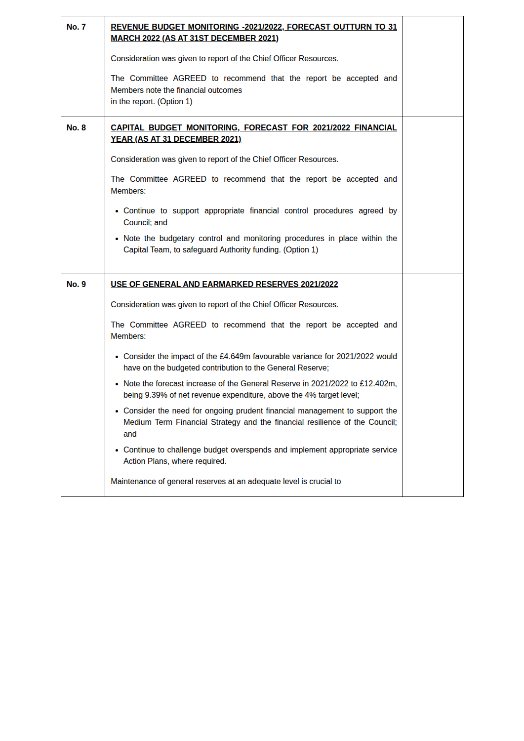| No. 7 | Revenue Budget Monitoring -2021/2022, Forecast Outturn to 31 March 2022 (as at 31st December 2021) Consideration was given to report of the Chief Officer Resources. The Committee AGREED to recommend that the report be accepted and Members note the financial outcomes in the report. (Option 1) | |
| No. 8 | Capital Budget Monitoring, Forecast for 2021/2022 Financial Year (as at 31 December 2021) Consideration was given to report of the Chief Officer Resources. The Committee AGREED to recommend that the report be accepted and Members: Continue to support appropriate financial control procedures agreed by Council; and Note the budgetary control and monitoring procedures in place within the Capital Team, to safeguard Authority funding. (Option 1) | |
| No. 9 | Use of General and Earmarked Reserves 2021/2022 Consideration was given to report of the Chief Officer Resources. The Committee AGREED to recommend that the report be accepted and Members: Consider the impact of the £4.649m favourable variance for 2021/2022 would have on the budgeted contribution to the General Reserve; Note the forecast increase of the General Reserve in 2021/2022 to £12.402m, being 9.39% of net revenue expenditure, above the 4% target level; Consider the need for ongoing prudent financial management to support the Medium Term Financial Strategy and the financial resilience of the Council; and Continue to challenge budget overspends and implement appropriate service Action Plans, where required. Maintenance of general reserves at an adequate level is crucial to | |